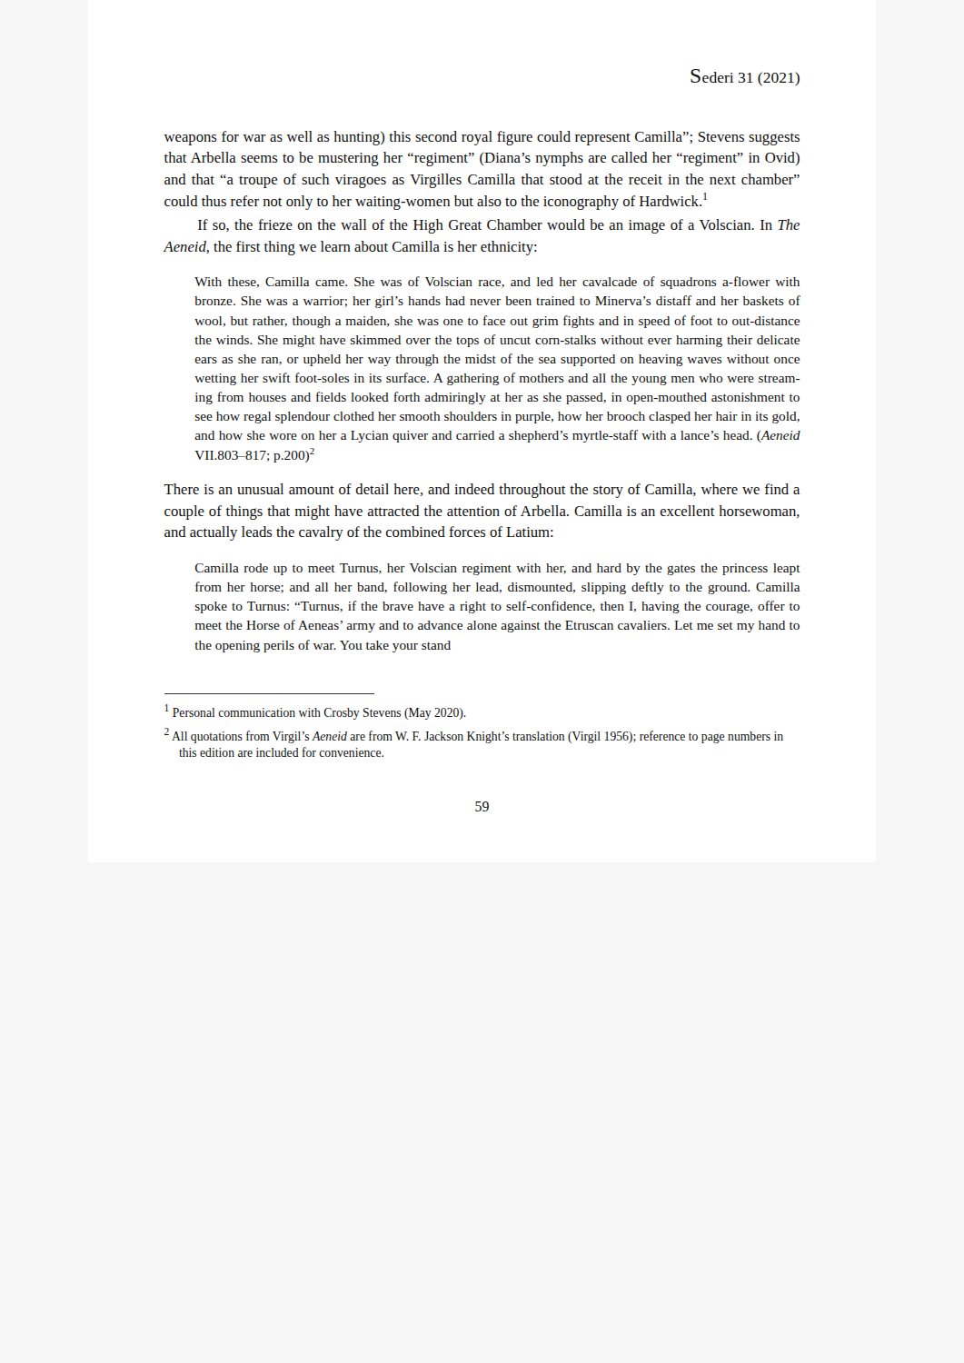Sederi 31 (2021)
weapons for war as well as hunting) this second royal figure could represent Camilla”; Stevens suggests that Arbella seems to be mustering her “regiment” (Diana’s nymphs are called her “regiment” in Ovid) and that “a troupe of such viragoes as Virgilles Camilla that stood at the receit in the next chamber” could thus refer not only to her waiting-women but also to the iconography of Hardwick.1
If so, the frieze on the wall of the High Great Chamber would be an image of a Volscian. In The Aeneid, the first thing we learn about Camilla is her ethnicity:
With these, Camilla came. She was of Volscian race, and led her cavalcade of squadrons a-flower with bronze. She was a warrior; her girl’s hands had never been trained to Minerva’s distaff and her baskets of wool, but rather, though a maiden, she was one to face out grim fights and in speed of foot to out-distance the winds. She might have skimmed over the tops of uncut corn-stalks without ever harming their delicate ears as she ran, or upheld her way through the midst of the sea supported on heaving waves without once wetting her swift foot-soles in its surface. A gathering of mothers and all the young men who were streaming from houses and fields looked forth admiringly at her as she passed, in open-mouthed astonishment to see how regal splendour clothed her smooth shoulders in purple, how her brooch clasped her hair in its gold, and how she wore on her a Lycian quiver and carried a shepherd’s myrtle-staff with a lance’s head. (Aeneid VII.803–817; p.200)2
There is an unusual amount of detail here, and indeed throughout the story of Camilla, where we find a couple of things that might have attracted the attention of Arbella. Camilla is an excellent horsewoman, and actually leads the cavalry of the combined forces of Latium:
Camilla rode up to meet Turnus, her Volscian regiment with her, and hard by the gates the princess leapt from her horse; and all her band, following her lead, dismounted, slipping deftly to the ground. Camilla spoke to Turnus: “Turnus, if the brave have a right to self-confidence, then I, having the courage, offer to meet the Horse of Aeneas’ army and to advance alone against the Etruscan cavaliers. Let me set my hand to the opening perils of war. You take your stand
1 Personal communication with Crosby Stevens (May 2020).
2 All quotations from Virgil’s Aeneid are from W. F. Jackson Knight’s translation (Virgil 1956); reference to page numbers in this edition are included for convenience.
59